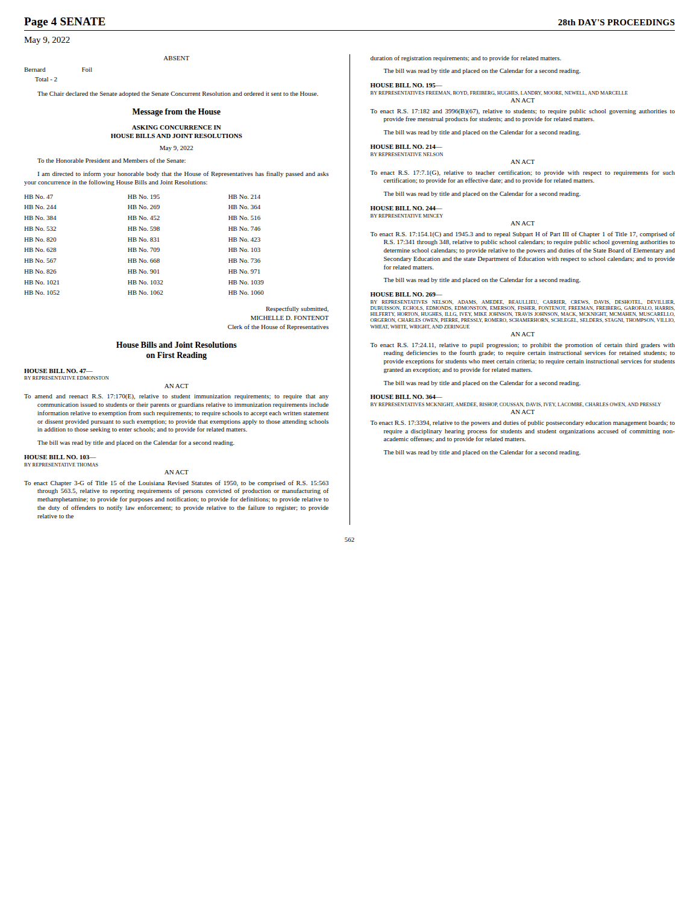Page 4 SENATE
28th DAY'S PROCEEDINGS
May 9, 2022
ABSENT
Bernard Foil
Total - 2
The Chair declared the Senate adopted the Senate Concurrent Resolution and ordered it sent to the House.
Message from the House
ASKING CONCURRENCE IN
HOUSE BILLS AND JOINT RESOLUTIONS
May 9, 2022
To the Honorable President and Members of the Senate:
I am directed to inform your honorable body that the House of Representatives has finally passed and asks your concurrence in the following House Bills and Joint Resolutions:
| HB No. 47 | HB No. 195 | HB No. 214 |
| HB No. 244 | HB No. 269 | HB No. 364 |
| HB No. 384 | HB No. 452 | HB No. 516 |
| HB No. 532 | HB No. 598 | HB No. 746 |
| HB No. 820 | HB No. 831 | HB No. 423 |
| HB No. 628 | HB No. 709 | HB No. 103 |
| HB No. 567 | HB No. 668 | HB No. 736 |
| HB No. 826 | HB No. 901 | HB No. 971 |
| HB No. 1021 | HB No. 1032 | HB No. 1039 |
| HB No. 1052 | HB No. 1062 | HB No. 1060 |
Respectfully submitted,
MICHELLE D. FONTENOT
Clerk of the House of Representatives
House Bills and Joint Resolutions
on First Reading
HOUSE BILL NO. 47—
BY REPRESENTATIVE EDMONSTON
AN ACT
To amend and reenact R.S. 17:170(E), relative to student immunization requirements; to require that any communication issued to students or their parents or guardians relative to immunization requirements include information relative to exemption from such requirements; to require schools to accept each written statement or dissent provided pursuant to such exemption; to provide that exemptions apply to those attending schools in addition to those seeking to enter schools; and to provide for related matters.
The bill was read by title and placed on the Calendar for a second reading.
HOUSE BILL NO. 103—
BY REPRESENTATIVE THOMAS
AN ACT
To enact Chapter 3-G of Title 15 of the Louisiana Revised Statutes of 1950, to be comprised of R.S. 15:563 through 563.5, relative to reporting requirements of persons convicted of production or manufacturing of methamphetamine; to provide for purposes and notification; to provide for definitions; to provide relative to the duty of offenders to notify law enforcement; to provide relative to the failure to register; to provide relative to the
duration of registration requirements; and to provide for related matters.
The bill was read by title and placed on the Calendar for a second reading.
HOUSE BILL NO. 195—
BY REPRESENTATIVES FREEMAN, BOYD, FREIBERG, HUGHES, LANDRY, MOORE, NEWELL, AND MARCELLE
AN ACT
To enact R.S. 17:182 and 3996(B)(67), relative to students; to require public school governing authorities to provide free menstrual products for students; and to provide for related matters.
The bill was read by title and placed on the Calendar for a second reading.
HOUSE BILL NO. 214—
BY REPRESENTATIVE NELSON
AN ACT
To enact R.S. 17:7.1(G), relative to teacher certification; to provide with respect to requirements for such certification; to provide for an effective date; and to provide for related matters.
The bill was read by title and placed on the Calendar for a second reading.
HOUSE BILL NO. 244—
BY REPRESENTATIVE MINCEY
AN ACT
To enact R.S. 17:154.1(C) and 1945.3 and to repeal Subpart H of Part III of Chapter 1 of Title 17, comprised of R.S. 17:341 through 348, relative to public school calendars; to require public school governing authorities to determine school calendars; to provide relative to the powers and duties of the State Board of Elementary and Secondary Education and the state Department of Education with respect to school calendars; and to provide for related matters.
The bill was read by title and placed on the Calendar for a second reading.
HOUSE BILL NO. 269—
BY REPRESENTATIVES NELSON, ADAMS, AMEDEE, BEAULLIEU, CARRIER, CREWS, DAVIS, DESHOTEL, DEVILLIER, DUBUISSON, ECHOLS, EDMONDS, EDMONSTON, EMERSON, FISHER, FONTENOT, FREEMAN, FREIBERG, GAROFALO, HARRIS, HILFERTY, HORTON, HUGHES, ILLG, IVEY, MIKE JOHNSON, TRAVIS JOHNSON, MACK, MCKNIGHT, MCMAHEN, MUSCARELLO, ORGERON, CHARLES OWEN, PIERRE, PRESSLY, ROMERO, SCHAMERHORN, SCHLEGEL, SELDERS, STAGNI, THOMPSON, VILLIO, WHEAT, WHITE, WRIGHT, AND ZERINGUE
AN ACT
To enact R.S. 17:24.11, relative to pupil progression; to prohibit the promotion of certain third graders with reading deficiencies to the fourth grade; to require certain instructional services for retained students; to provide exceptions for students who meet certain criteria; to require certain instructional services for students granted an exception; and to provide for related matters.
The bill was read by title and placed on the Calendar for a second reading.
HOUSE BILL NO. 364—
BY REPRESENTATIVES MCKNIGHT, AMEDEE, BISHOP, COUSSAN, DAVIS, IVEY, LACOMBE, CHARLES OWEN, AND PRESSLY
AN ACT
To enact R.S. 17:3394, relative to the powers and duties of public postsecondary education management boards; to require a disciplinary hearing process for students and student organizations accused of committing non-academic offenses; and to provide for related matters.
The bill was read by title and placed on the Calendar for a second reading.
562